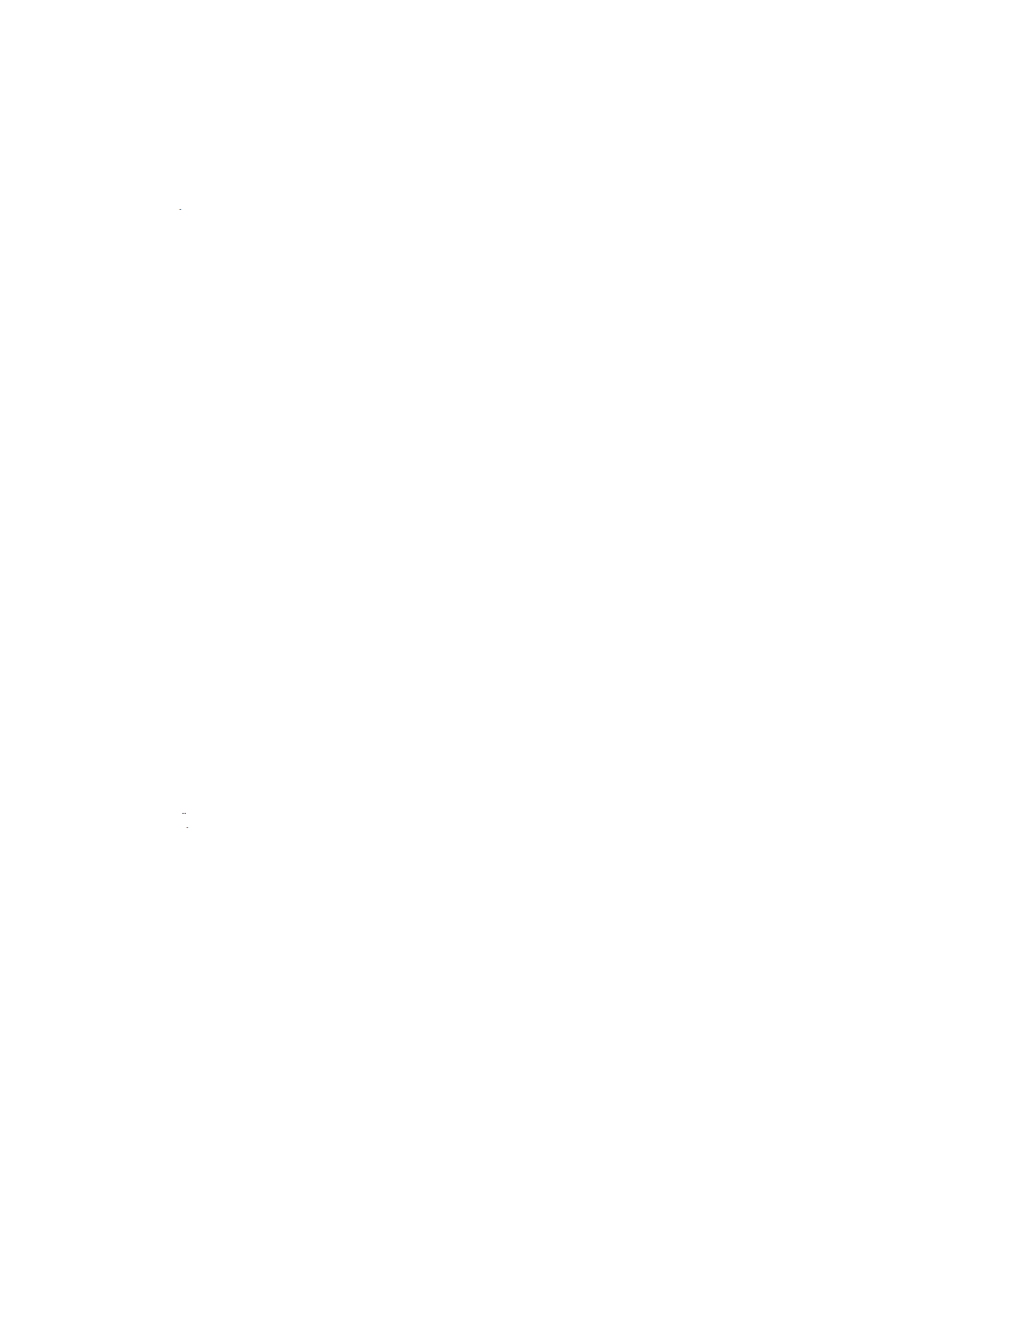. .. .